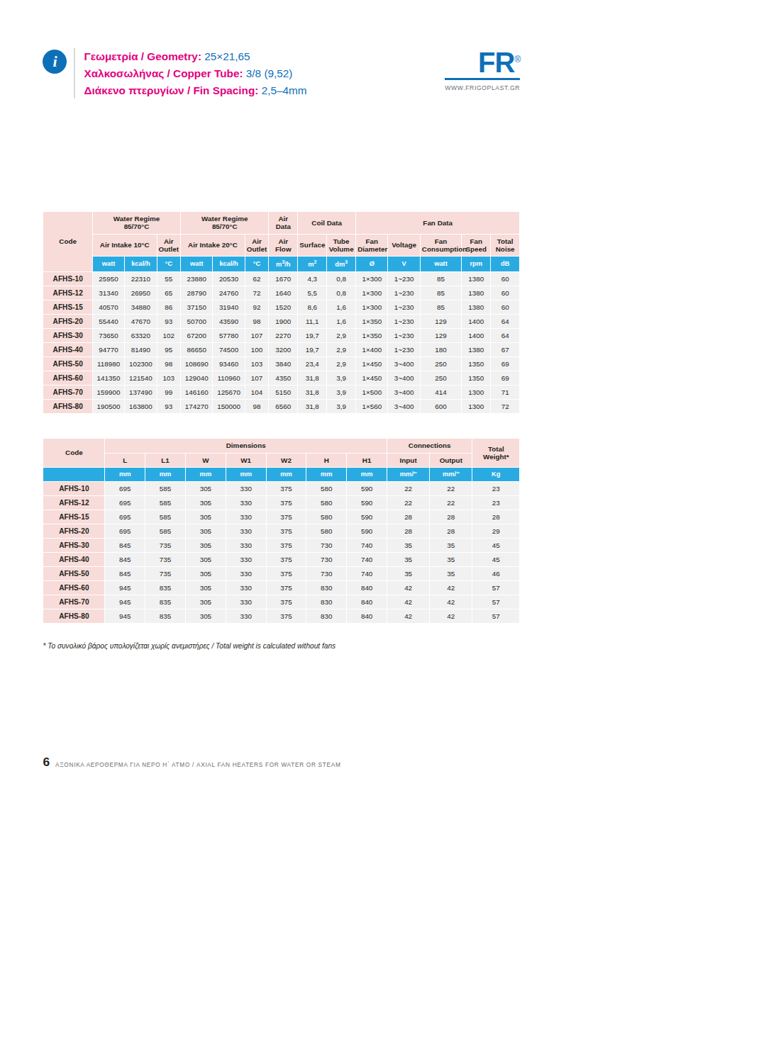i
Γεωμετρία / Geometry: 25×21,65
Χαλκοσωλήνας / Copper Tube: 3/8 (9,52)
Διάκενο πτερυγίων / Fin Spacing: 2,5–4mm
FR®
WWW.FRIGOPLAST.GR
| Code | Water Regime 85/70°C | Water Regime 85/70°C | Air Data | Coil Data | Fan Data |
| --- | --- | --- | --- | --- | --- |
| Air Intake 10°C | Air Outlet | Air Intake 20°C | Air Outlet | Air Flow | Surface | Tube Volume | Fan Diameter | Voltage | Fan Consumption | Fan Speed | Total Noise |
| watt | kcal/h | °C | watt | kcal/h | °C | m 3 /h | m 2 | dm 3 | Ø | V | watt | rpm | dB |
| AFHS-10 | 25950 | 22310 | 55 | 23880 | 20530 | 62 | 1670 | 4,3 | 0,8 | 1×300 | 1~230 | 85 | 1380 | 60 |
| AFHS-12 | 31340 | 26950 | 65 | 28790 | 24760 | 72 | 1640 | 5,5 | 0,8 | 1×300 | 1~230 | 85 | 1380 | 60 |
| AFHS-15 | 40570 | 34880 | 86 | 37150 | 31940 | 92 | 1520 | 8,6 | 1,6 | 1×300 | 1~230 | 85 | 1380 | 60 |
| AFHS-20 | 55440 | 47670 | 93 | 50700 | 43590 | 98 | 1900 | 11,1 | 1,6 | 1×350 | 1~230 | 129 | 1400 | 64 |
| AFHS-30 | 73650 | 63320 | 102 | 67200 | 57780 | 107 | 2270 | 19,7 | 2,9 | 1×350 | 1~230 | 129 | 1400 | 64 |
| AFHS-40 | 94770 | 81490 | 95 | 86650 | 74500 | 100 | 3200 | 19,7 | 2,9 | 1×400 | 1~230 | 180 | 1380 | 67 |
| AFHS-50 | 118980 | 102300 | 98 | 108690 | 93460 | 103 | 3840 | 23,4 | 2,9 | 1×450 | 3~400 | 250 | 1350 | 69 |
| AFHS-60 | 141350 | 121540 | 103 | 129040 | 110960 | 107 | 4350 | 31,8 | 3,9 | 1×450 | 3~400 | 250 | 1350 | 69 |
| AFHS-70 | 159900 | 137490 | 99 | 146160 | 125670 | 104 | 5150 | 31,8 | 3,9 | 1×500 | 3~400 | 414 | 1300 | 71 |
| AFHS-80 | 190500 | 163800 | 93 | 174270 | 150000 | 98 | 6560 | 31,8 | 3,9 | 1×560 | 3~400 | 600 | 1300 | 72 |
| Code | Dimensions | Connections | Total Weight* |
| --- | --- | --- | --- |
| L | L1 | W | W1 | W2 | H | H1 | Input | Output |
| | mm | mm | mm | mm | mm | mm | mm | mm/″ | mm/″ | Kg |
| AFHS-10 | 695 | 585 | 305 | 330 | 375 | 580 | 590 | 22 | 22 | 23 |
| AFHS-12 | 695 | 585 | 305 | 330 | 375 | 580 | 590 | 22 | 22 | 23 |
| AFHS-15 | 695 | 585 | 305 | 330 | 375 | 580 | 590 | 28 | 28 | 28 |
| AFHS-20 | 695 | 585 | 305 | 330 | 375 | 580 | 590 | 28 | 28 | 29 |
| AFHS-30 | 845 | 735 | 305 | 330 | 375 | 730 | 740 | 35 | 35 | 45 |
| AFHS-40 | 845 | 735 | 305 | 330 | 375 | 730 | 740 | 35 | 35 | 45 |
| AFHS-50 | 845 | 735 | 305 | 330 | 375 | 730 | 740 | 35 | 35 | 46 |
| AFHS-60 | 945 | 835 | 305 | 330 | 375 | 830 | 840 | 42 | 42 | 57 |
| AFHS-70 | 945 | 835 | 305 | 330 | 375 | 830 | 840 | 42 | 42 | 57 |
| AFHS-80 | 945 | 835 | 305 | 330 | 375 | 830 | 840 | 42 | 42 | 57 |
* Το συνολικό βάρος υπολογίζεται χωρίς ανεμιστήρες / Total weight is calculated without fans
6
ΑΞΟΝΙΚΑ ΑΕΡΟΘΕΡΜΑ ΓΙΑ ΝΕΡΟ Η΄ ΑΤΜΟ / AXIAL FAN HEATERS FOR WATER OR STEAM